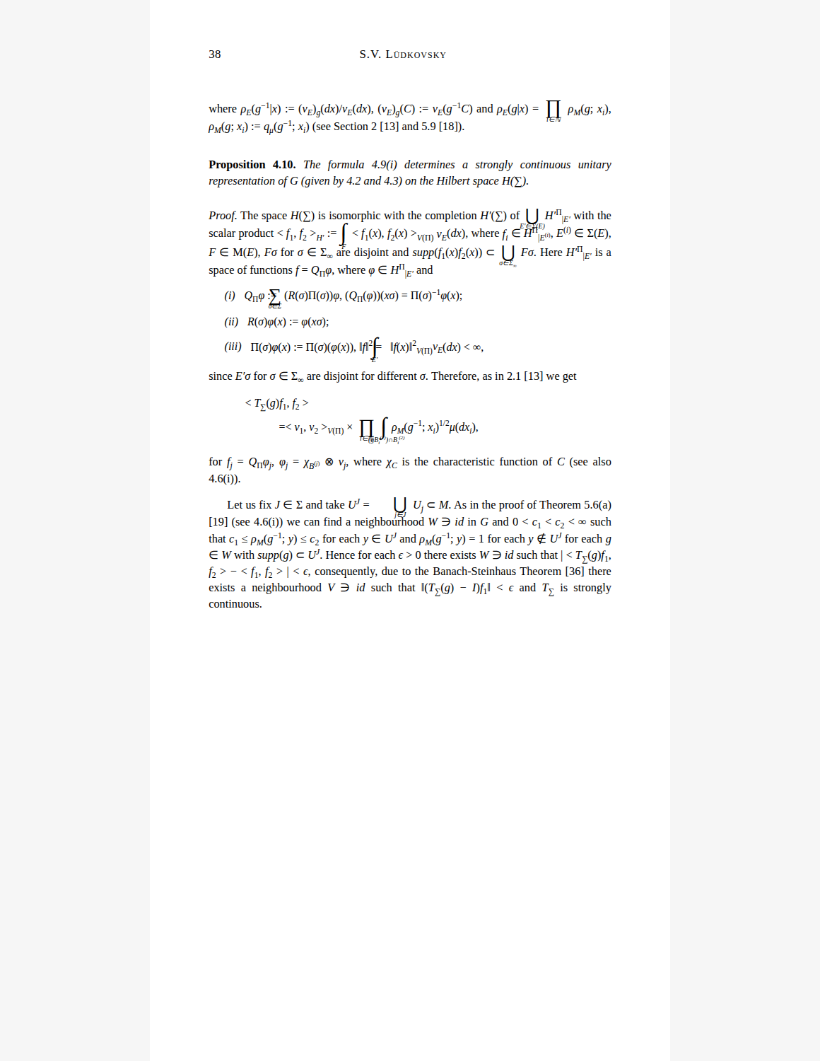38
S.V. Lüdkovsky
where ρE(g−1|x) := (νE)g(dx)/νE(dx), (νE)g(C) := νE(g−1C) and ρE(g|x) = ∏i∈ℕ ρM(g; xi), ρM(g; xi) := qμ(g−1; xi) (see Section 2 [13] and 5.9 [18]).
Proposition 4.10. The formula 4.9(i) determines a strongly continuous unitary representation of G (given by 4.2 and 4.3) on the Hilbert space H(∑).
Proof. The space H(∑) is isomorphic with the completion H′(∑) of ⋃E′∈Σ(E) H′Π|E′ with the scalar product < f1, f2 >H′ := ∫F < f1(x), f2(x) >V(Π) νE(dx), where fi ∈ HΠ|E(i), E(i) ∈ Σ(E), F ∈ M(E), Fσ for σ ∈ Σ∞ are disjoint and supp(f1(x)f2(x)) ⊂ ⋃σ∈Σ∞ Fσ. Here H′Π|E′ is a space of functions f = QΠφ, where φ ∈ HΠ|E′ and
(i) QΠφ := ∑σ∈Σ(R(σ)Π(σ))φ, (QΠ(φ))(xσ) = Π(σ)−1φ(x);
(ii) R(σ)φ(x) := φ(xσ);
(iii) Π(σ)φ(x) := Π(σ)(φ(x)), ‖f‖2 = ∫E′ ‖f(x)‖2V(Π)νE(dx) < ∞,
since E′σ for σ ∈ Σ∞ are disjoint for different σ. Therefore, as in 2.1 [13] we get
< T∑(g)f1, f2 >
=< v1, v2 >V(Π) × ∏i∈ℕ ∫(gBi(1))∩Bi(2) ρM(g−1; xi)1/2μ(dxi),
for fj = QΠφj, φj = χB(j) ⊗ vj, where χC is the characteristic function of C (see also 4.6(i)).
Let us fix J ∈ Σ and take UJ = ⋃j∈J Uj ⊂ M. As in the proof of Theorem 5.6(a) [19] (see 4.6(i)) we can find a neighbourhood W ∋ id in G and 0 < c1 < c2 < ∞ such that c1 ≤ ρM(g−1; y) ≤ c2 for each y ∈ UJ and ρM(g−1; y) = 1 for each y ∉ UJ for each g ∈ W with supp(g) ⊂ UJ. Hence for each ϵ > 0 there exists W ∋ id such that | < T∑(g)f1, f2 > − < f1, f2 > | < ϵ, consequently, due to the Banach-Steinhaus Theorem [36] there exists a neighbourhood V ∋ id such that ‖(T∑(g) − I)f1‖ < ϵ and T∑ is strongly continuous.